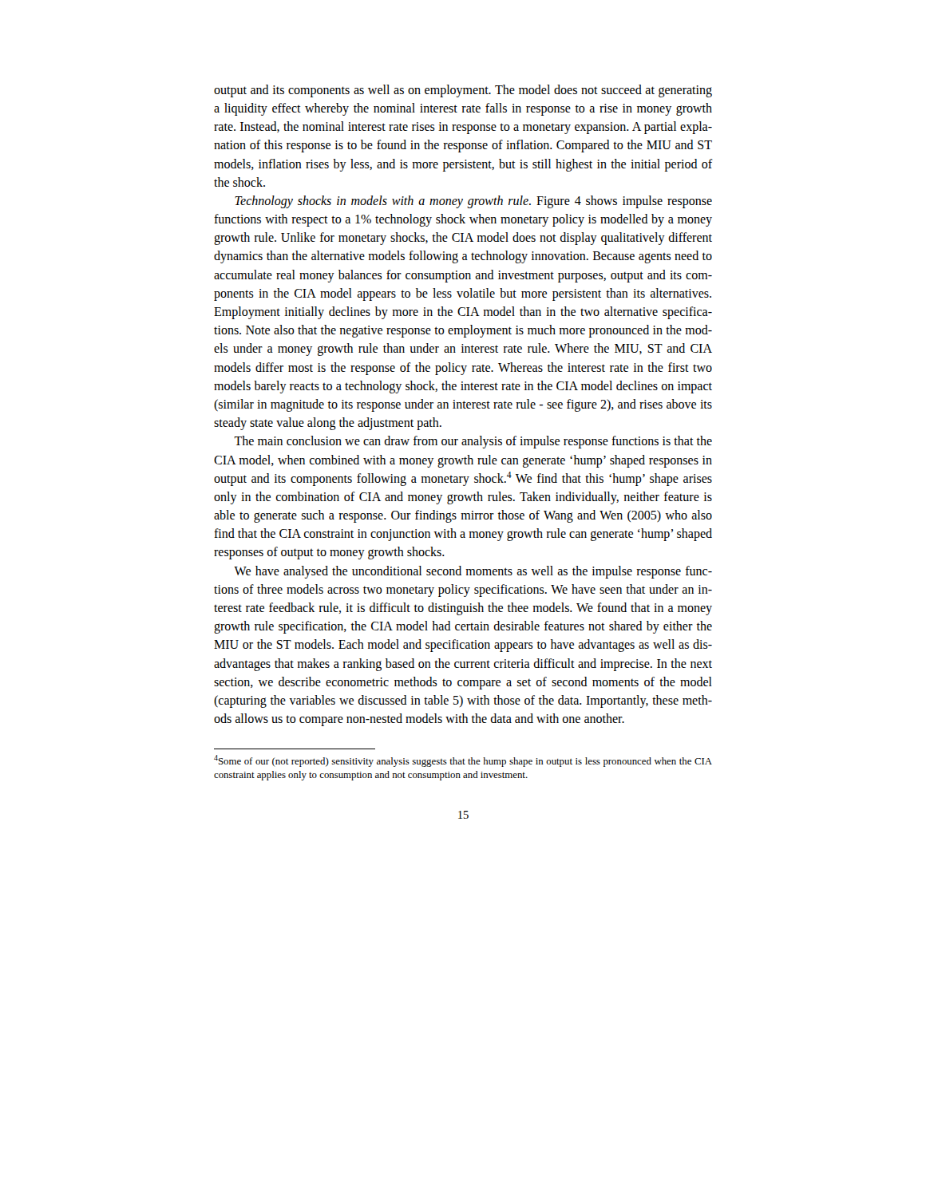output and its components as well as on employment. The model does not succeed at generating a liquidity effect whereby the nominal interest rate falls in response to a rise in money growth rate. Instead, the nominal interest rate rises in response to a monetary expansion. A partial explanation of this response is to be found in the response of inflation. Compared to the MIU and ST models, inflation rises by less, and is more persistent, but is still highest in the initial period of the shock.
Technology shocks in models with a money growth rule. Figure 4 shows impulse response functions with respect to a 1% technology shock when monetary policy is modelled by a money growth rule. Unlike for monetary shocks, the CIA model does not display qualitatively different dynamics than the alternative models following a technology innovation. Because agents need to accumulate real money balances for consumption and investment purposes, output and its components in the CIA model appears to be less volatile but more persistent than its alternatives. Employment initially declines by more in the CIA model than in the two alternative specifications. Note also that the negative response to employment is much more pronounced in the models under a money growth rule than under an interest rate rule. Where the MIU, ST and CIA models differ most is the response of the policy rate. Whereas the interest rate in the first two models barely reacts to a technology shock, the interest rate in the CIA model declines on impact (similar in magnitude to its response under an interest rate rule - see figure 2), and rises above its steady state value along the adjustment path.
The main conclusion we can draw from our analysis of impulse response functions is that the CIA model, when combined with a money growth rule can generate ‘hump’ shaped responses in output and its components following a monetary shock.4 We find that this ‘hump’ shape arises only in the combination of CIA and money growth rules. Taken individually, neither feature is able to generate such a response. Our findings mirror those of Wang and Wen (2005) who also find that the CIA constraint in conjunction with a money growth rule can generate ‘hump’ shaped responses of output to money growth shocks.
We have analysed the unconditional second moments as well as the impulse response functions of three models across two monetary policy specifications. We have seen that under an interest rate feedback rule, it is difficult to distinguish the thee models. We found that in a money growth rule specification, the CIA model had certain desirable features not shared by either the MIU or the ST models. Each model and specification appears to have advantages as well as disadvantages that makes a ranking based on the current criteria difficult and imprecise. In the next section, we describe econometric methods to compare a set of second moments of the model (capturing the variables we discussed in table 5) with those of the data. Importantly, these methods allows us to compare non-nested models with the data and with one another.
4Some of our (not reported) sensitivity analysis suggests that the hump shape in output is less pronounced when the CIA constraint applies only to consumption and not consumption and investment.
15